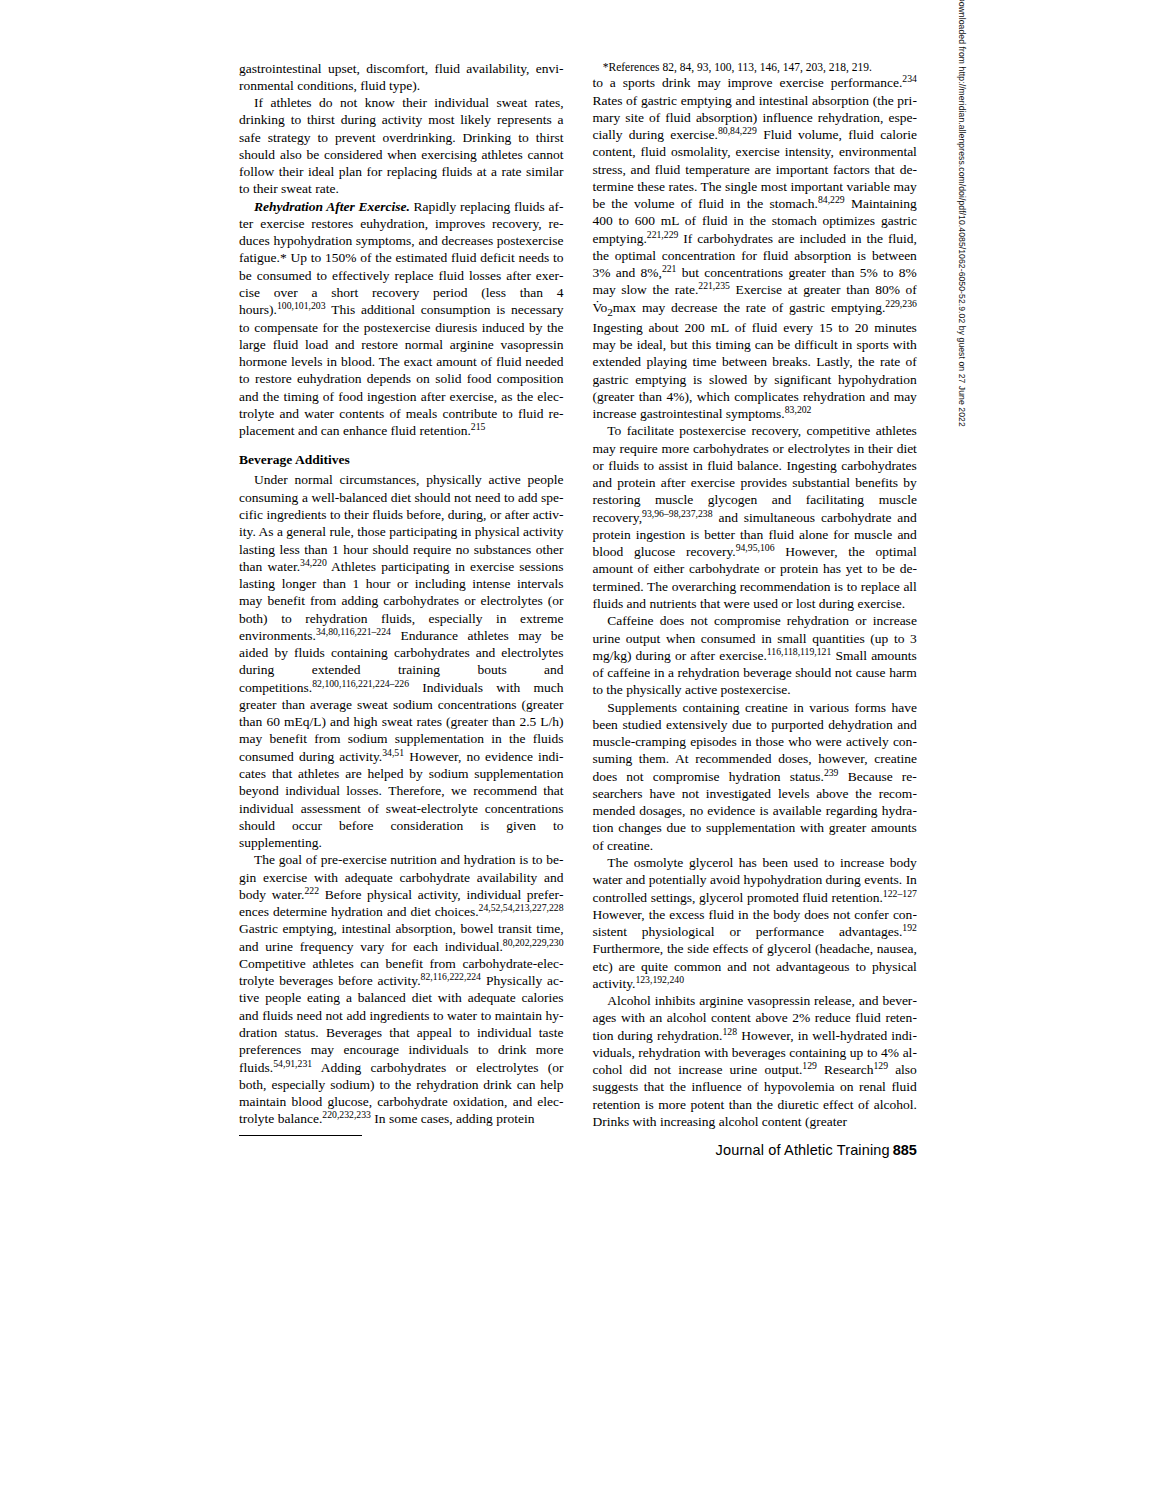Downloaded from http://meridian.allenpress.com/doi/pdf/10.4085/1062-6050-52.9.02 by guest on 27 June 2022
gastrointestinal upset, discomfort, fluid availability, environmental conditions, fluid type).
If athletes do not know their individual sweat rates, drinking to thirst during activity most likely represents a safe strategy to prevent overdrinking. Drinking to thirst should also be considered when exercising athletes cannot follow their ideal plan for replacing fluids at a rate similar to their sweat rate.
Rehydration After Exercise. Rapidly replacing fluids after exercise restores euhydration, improves recovery, reduces hypohydration symptoms, and decreases postexercise fatigue.* Up to 150% of the estimated fluid deficit needs to be consumed to effectively replace fluid losses after exercise over a short recovery period (less than 4 hours).100,101,203 This additional consumption is necessary to compensate for the postexercise diuresis induced by the large fluid load and restore normal arginine vasopressin hormone levels in blood. The exact amount of fluid needed to restore euhydration depends on solid food composition and the timing of food ingestion after exercise, as the electrolyte and water contents of meals contribute to fluid replacement and can enhance fluid retention.215
Beverage Additives
Under normal circumstances, physically active people consuming a well-balanced diet should not need to add specific ingredients to their fluids before, during, or after activity. As a general rule, those participating in physical activity lasting less than 1 hour should require no substances other than water.34,220 Athletes participating in exercise sessions lasting longer than 1 hour or including intense intervals may benefit from adding carbohydrates or electrolytes (or both) to rehydration fluids, especially in extreme environments.34,80,116,221–224 Endurance athletes may be aided by fluids containing carbohydrates and electrolytes during extended training bouts and competitions.82,100,116,221,224–226 Individuals with much greater than average sweat sodium concentrations (greater than 60 mEq/L) and high sweat rates (greater than 2.5 L/h) may benefit from sodium supplementation in the fluids consumed during activity.34,51 However, no evidence indicates that athletes are helped by sodium supplementation beyond individual losses. Therefore, we recommend that individual assessment of sweat-electrolyte concentrations should occur before consideration is given to supplementing.
The goal of pre-exercise nutrition and hydration is to begin exercise with adequate carbohydrate availability and body water.222 Before physical activity, individual preferences determine hydration and diet choices.24,52,54,213,227,228 Gastric emptying, intestinal absorption, bowel transit time, and urine frequency vary for each individual.80,202,229,230 Competitive athletes can benefit from carbohydrate-electrolyte beverages before activity.82,116,222,224 Physically active people eating a balanced diet with adequate calories and fluids need not add ingredients to water to maintain hydration status. Beverages that appeal to individual taste preferences may encourage individuals to drink more fluids.54,91,231 Adding carbohydrates or electrolytes (or both, especially sodium) to the rehydration drink can help maintain blood glucose, carbohydrate oxidation, and electrolyte balance.220,232,233 In some cases, adding protein
*References 82, 84, 93, 100, 113, 146, 147, 203, 218, 219.
to a sports drink may improve exercise performance.234 Rates of gastric emptying and intestinal absorption (the primary site of fluid absorption) influence rehydration, especially during exercise.80,84,229 Fluid volume, fluid calorie content, fluid osmolality, exercise intensity, environmental stress, and fluid temperature are important factors that determine these rates. The single most important variable may be the volume of fluid in the stomach.84,229 Maintaining 400 to 600 mL of fluid in the stomach optimizes gastric emptying.221,229 If carbohydrates are included in the fluid, the optimal concentration for fluid absorption is between 3% and 8%,221 but concentrations greater than 5% to 8% may slow the rate.221,235 Exercise at greater than 80% of V̇o2max may decrease the rate of gastric emptying.229,236 Ingesting about 200 mL of fluid every 15 to 20 minutes may be ideal, but this timing can be difficult in sports with extended playing time between breaks. Lastly, the rate of gastric emptying is slowed by significant hypohydration (greater than 4%), which complicates rehydration and may increase gastrointestinal symptoms.83,202
To facilitate postexercise recovery, competitive athletes may require more carbohydrates or electrolytes in their diet or fluids to assist in fluid balance. Ingesting carbohydrates and protein after exercise provides substantial benefits by restoring muscle glycogen and facilitating muscle recovery,93,96–98,237,238 and simultaneous carbohydrate and protein ingestion is better than fluid alone for muscle and blood glucose recovery.94,95,106 However, the optimal amount of either carbohydrate or protein has yet to be determined. The overarching recommendation is to replace all fluids and nutrients that were used or lost during exercise.
Caffeine does not compromise rehydration or increase urine output when consumed in small quantities (up to 3 mg/kg) during or after exercise.116,118,119,121 Small amounts of caffeine in a rehydration beverage should not cause harm to the physically active postexercise.
Supplements containing creatine in various forms have been studied extensively due to purported dehydration and muscle-cramping episodes in those who were actively consuming them. At recommended doses, however, creatine does not compromise hydration status.239 Because researchers have not investigated levels above the recommended dosages, no evidence is available regarding hydration changes due to supplementation with greater amounts of creatine.
The osmolyte glycerol has been used to increase body water and potentially avoid hypohydration during events. In controlled settings, glycerol promoted fluid retention.122–127 However, the excess fluid in the body does not confer consistent physiological or performance advantages.192 Furthermore, the side effects of glycerol (headache, nausea, etc) are quite common and not advantageous to physical activity.123,192,240
Alcohol inhibits arginine vasopressin release, and beverages with an alcohol content above 2% reduce fluid retention during rehydration.128 However, in well-hydrated individuals, rehydration with beverages containing up to 4% alcohol did not increase urine output.129 Research129 also suggests that the influence of hypovolemia on renal fluid retention is more potent than the diuretic effect of alcohol. Drinks with increasing alcohol content (greater
Journal of Athletic Training 885